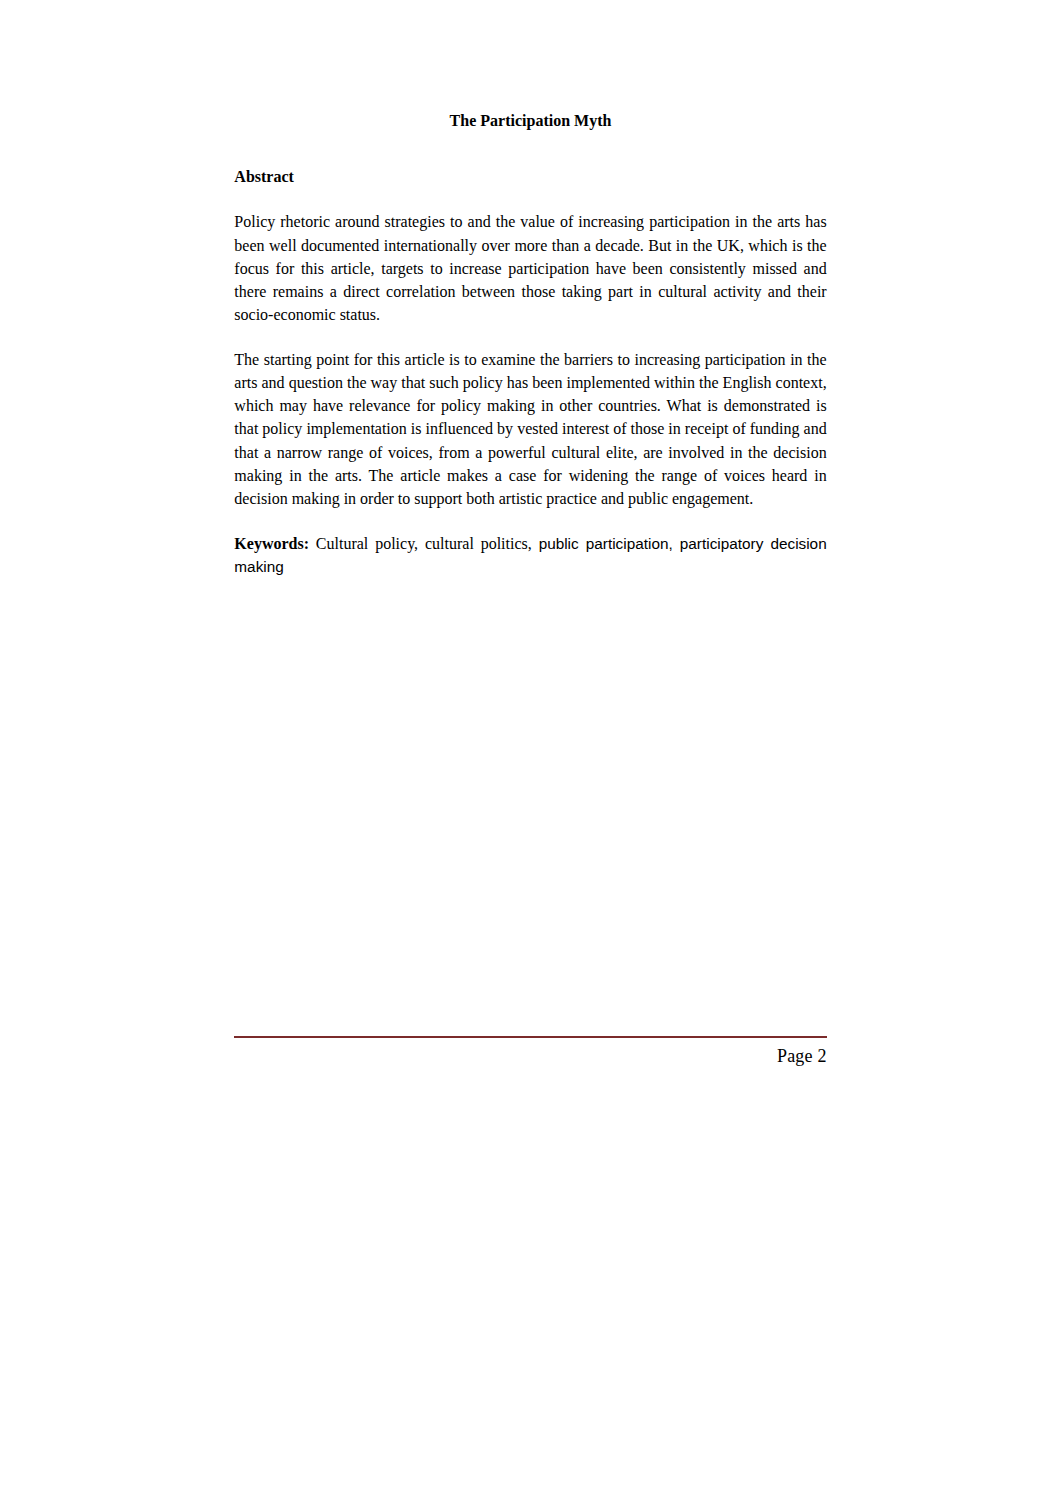The Participation Myth
Abstract
Policy rhetoric around strategies to and the value of increasing participation in the arts has been well documented internationally over more than a decade. But in the UK, which is the focus for this article, targets to increase participation have been consistently missed and there remains a direct correlation between those taking part in cultural activity and their socio-economic status.
The starting point for this article is to examine the barriers to increasing participation in the arts and question the way that such policy has been implemented within the English context, which may have relevance for policy making in other countries. What is demonstrated is that policy implementation is influenced by vested interest of those in receipt of funding and that a narrow range of voices, from a powerful cultural elite, are involved in the decision making in the arts. The article makes a case for widening the range of voices heard in decision making in order to support both artistic practice and public engagement.
Keywords: Cultural policy, cultural politics, public participation, participatory decision making
Page 2